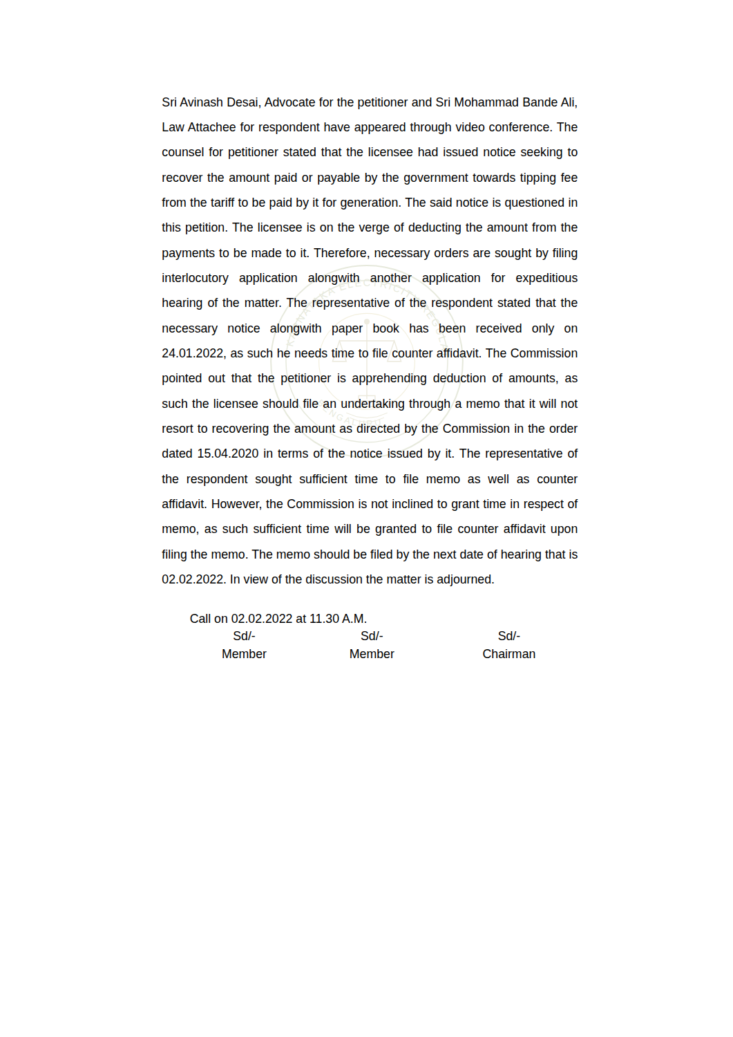KARNATAKA ELECTRICITY REGULATORY COMMISSION BENGALURU
Sri Avinash Desai, Advocate for the petitioner and Sri Mohammad Bande Ali, Law Attachee for respondent have appeared through video conference. The counsel for petitioner stated that the licensee had issued notice seeking to recover the amount paid or payable by the government towards tipping fee from the tariff to be paid by it for generation. The said notice is questioned in this petition. The licensee is on the verge of deducting the amount from the payments to be made to it. Therefore, necessary orders are sought by filing interlocutory application alongwith another application for expeditious hearing of the matter. The representative of the respondent stated that the necessary notice alongwith paper book has been received only on 24.01.2022, as such he needs time to file counter affidavit. The Commission pointed out that the petitioner is apprehending deduction of amounts, as such the licensee should file an undertaking through a memo that it will not resort to recovering the amount as directed by the Commission in the order dated 15.04.2020 in terms of the notice issued by it. The representative of the respondent sought sufficient time to file memo as well as counter affidavit. However, the Commission is not inclined to grant time in respect of memo, as such sufficient time will be granted to file counter affidavit upon filing the memo. The memo should be filed by the next date of hearing that is 02.02.2022. In view of the discussion the matter is adjourned.
Call on 02.02.2022 at 11.30 A.M.
| Sd/- | Sd/- | Sd/- |
| Member | Member | Chairman |